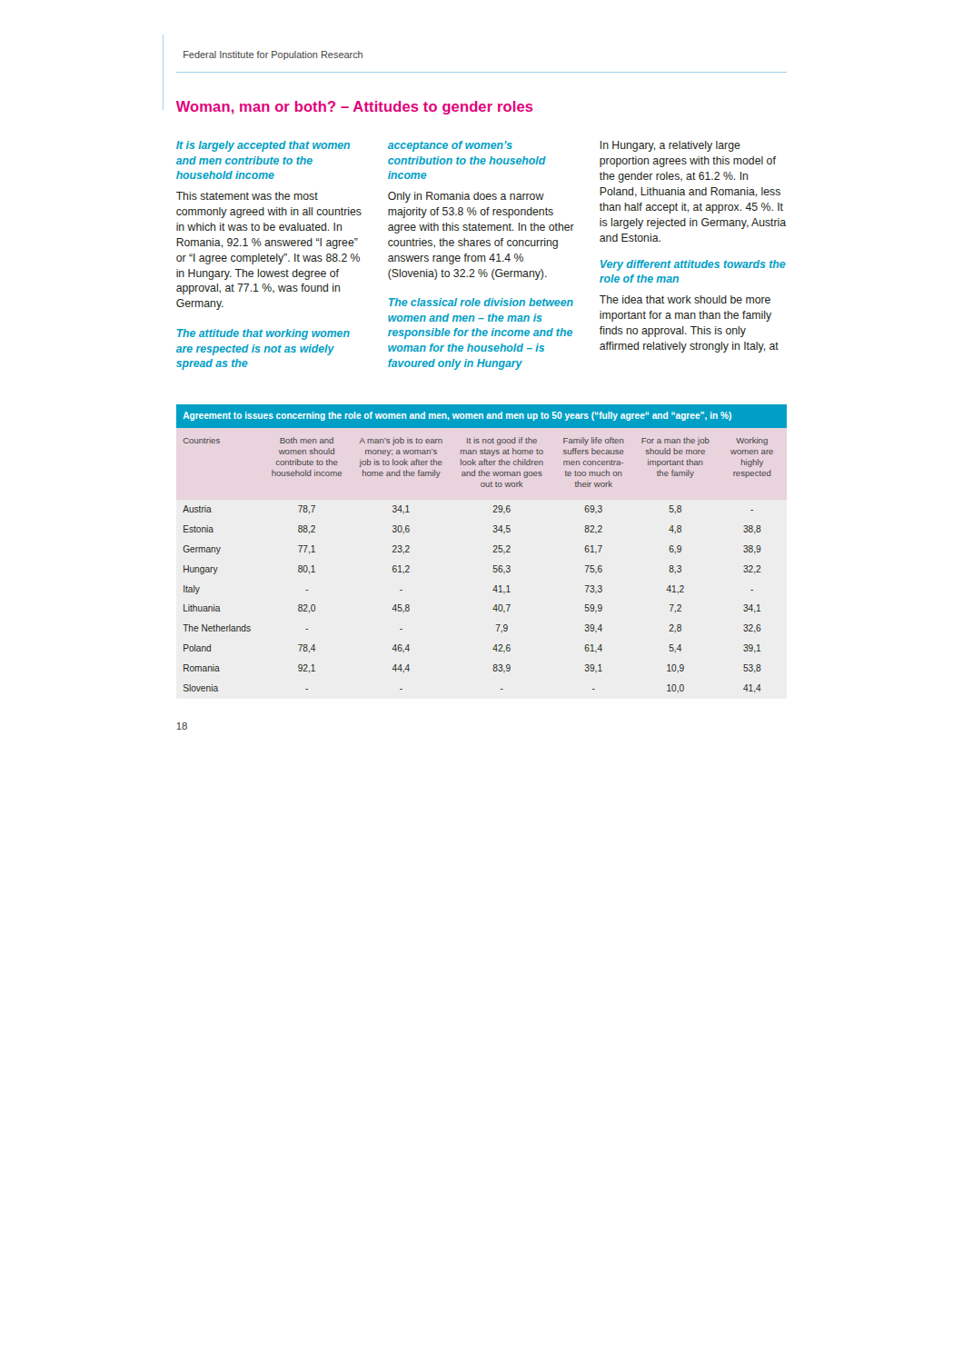Federal Institute for Population Research
Woman, man or both? – Attitudes to gender roles
It is largely accepted that women and men contribute to the household income
This statement was the most commonly agreed with in all countries in which it was to be evaluated. In Romania, 92.1 % answered “I agree” or “I agree completely”. It was 88.2 % in Hungary. The lowest degree of approval, at 77.1 %, was found in Germany.
The attitude that working women are respected is not as widely spread as the
acceptance of women’s contribution to the household income
Only in Romania does a narrow majority of 53.8 % of respondents agree with this statement. In the other countries, the shares of concurring answers range from 41.4 % (Slovenia) to 32.2 % (Germany).
The classical role division between women and men – the man is responsible for the income and the woman for the household – is favoured only in Hungary
In Hungary, a relatively large proportion agrees with this model of the gender roles, at 61.2 %. In Poland, Lithuania and Romania, less than half accept it, at approx. 45 %. It is largely rejected in Germany, Austria and Estonia.
Very different attitudes towards the role of the man
The idea that work should be more important for a man than the family finds no approval. This is only affirmed relatively strongly in Italy, at
Agreement to issues concerning the role of women and men, women and men up to 50 years (“fully agree“ and “agree”, in %)
| Countries | Both men and women should contribute to the household income | A man’s job is to earn money; a woman’s job is to look after the home and the family | It is not good if the man stays at home to look after the children and the woman goes out to work | Family life often suffers because men concentra- te too much on their work | For a man the job should be more important than the family | Working women are highly respected |
| --- | --- | --- | --- | --- | --- | --- |
| Austria | 78,7 | 34,1 | 29,6 | 69,3 | 5,8 | - |
| Estonia | 88,2 | 30,6 | 34,5 | 82,2 | 4,8 | 38,8 |
| Germany | 77,1 | 23,2 | 25,2 | 61,7 | 6,9 | 38,9 |
| Hungary | 80,1 | 61,2 | 56,3 | 75,6 | 8,3 | 32,2 |
| Italy | - | - | 41,1 | 73,3 | 41,2 | - |
| Lithuania | 82,0 | 45,8 | 40,7 | 59,9 | 7,2 | 34,1 |
| The Netherlands | - | - | 7,9 | 39,4 | 2,8 | 32,6 |
| Poland | 78,4 | 46,4 | 42,6 | 61,4 | 5,4 | 39,1 |
| Romania | 92,1 | 44,4 | 83,9 | 39,1 | 10,9 | 53,8 |
| Slovenia | - | - | - | - | 10,0 | 41,4 |
18